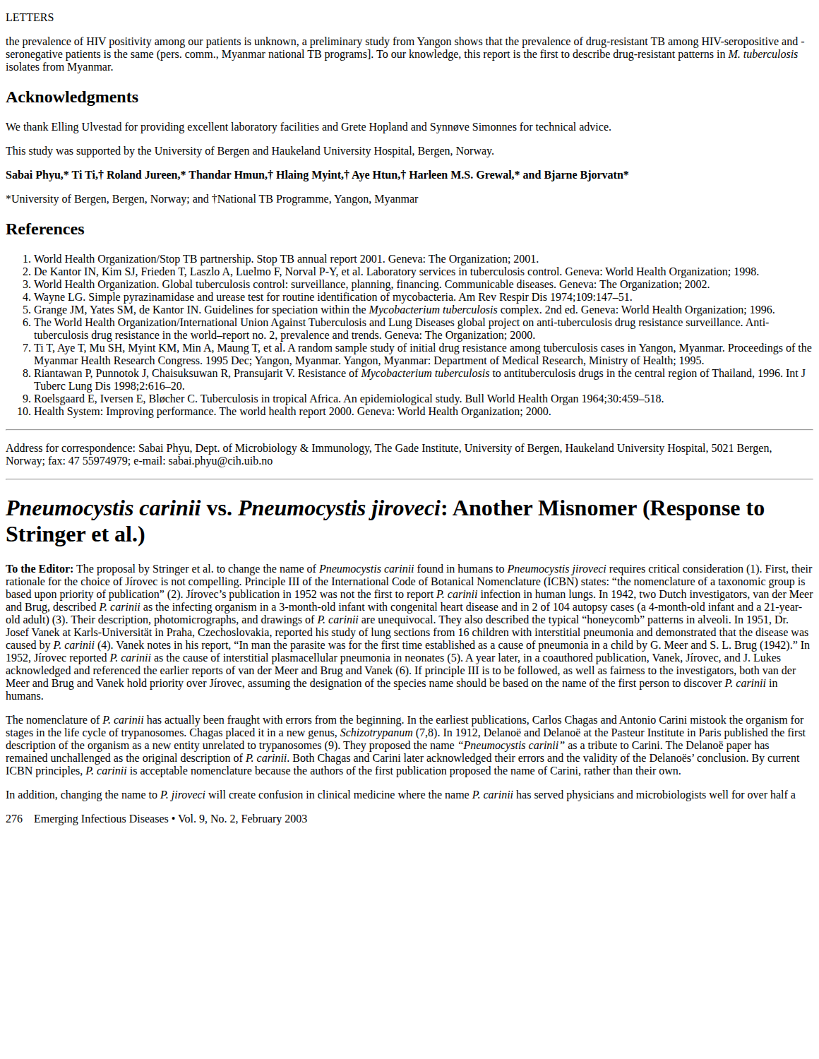LETTERS
the prevalence of HIV positivity among our patients is unknown, a preliminary study from Yangon shows that the prevalence of drug-resistant TB among HIV-seropositive and -seronegative patients is the same (pers. comm., Myanmar national TB programs]. To our knowledge, this report is the first to describe drug-resistant patterns in M. tuberculosis isolates from Myanmar.
Acknowledgments
We thank Elling Ulvestad for providing excellent laboratory facilities and Grete Hopland and Synnøve Simonnes for technical advice.
This study was supported by the University of Bergen and Haukeland University Hospital, Bergen, Norway.
Sabai Phyu,* Ti Ti,† Roland Jureen,* Thandar Hmun,† Hlaing Myint,† Aye Htun,† Harleen M.S. Grewal,* and Bjarne Bjorvatn*
*University of Bergen, Bergen, Norway; and †National TB Programme, Yangon, Myanmar
References
World Health Organization/Stop TB partnership. Stop TB annual report 2001. Geneva: The Organization; 2001.
De Kantor IN, Kim SJ, Frieden T, Laszlo A, Luelmo F, Norval P-Y, et al. Laboratory services in tuberculosis control. Geneva: World Health Organization; 1998.
World Health Organization. Global tuberculosis control: surveillance, planning, financing. Communicable diseases. Geneva: The Organization; 2002.
Wayne LG. Simple pyrazinamidase and urease test for routine identification of mycobacteria. Am Rev Respir Dis 1974;109:147–51.
Grange JM, Yates SM, de Kantor IN. Guidelines for speciation within the Mycobacterium tuberculosis complex. 2nd ed. Geneva: World Health Organization; 1996.
The World Health Organization/International Union Against Tuberculosis and Lung Diseases global project on anti-tuberculosis drug resistance surveillance. Anti-tuberculosis drug resistance in the world–report no. 2, prevalence and trends. Geneva: The Organization; 2000.
Ti T, Aye T, Mu SH, Myint KM, Min A, Maung T, et al. A random sample study of initial drug resistance among tuberculosis cases in Yangon, Myanmar. Proceedings of the Myanmar Health Research Congress. 1995 Dec; Yangon, Myanmar. Yangon, Myanmar: Department of Medical Research, Ministry of Health; 1995.
Riantawan P, Punnotok J, Chaisuksuwan R, Pransujarit V. Resistance of Mycobacterium tuberculosis to antituberculosis drugs in the central region of Thailand, 1996. Int J Tuberc Lung Dis 1998;2:616–20.
Roelsgaard E, Iversen E, Bløcher C. Tuberculosis in tropical Africa. An epidemiological study. Bull World Health Organ 1964;30:459–518.
Health System: Improving performance. The world health report 2000. Geneva: World Health Organization; 2000.
Address for correspondence: Sabai Phyu, Dept. of Microbiology & Immunology, The Gade Institute, University of Bergen, Haukeland University Hospital, 5021 Bergen, Norway; fax: 47 55974979; e-mail: sabai.phyu@cih.uib.no
Pneumocystis carinii vs. Pneumocystis jiroveci: Another Misnomer (Response to Stringer et al.)
To the Editor: The proposal by Stringer et al. to change the name of Pneumocystis carinii found in humans to Pneumocystis jiroveci requires critical consideration (1). First, their rationale for the choice of Jírovec is not compelling. Principle III of the International Code of Botanical Nomenclature (ICBN) states: “the nomenclature of a taxonomic group is based upon priority of publication” (2). Jírovec’s publication in 1952 was not the first to report P. carinii infection in human lungs. In 1942, two Dutch investigators, van der Meer and Brug, described P. carinii as the infecting organism in a 3-month-old infant with congenital heart disease and in 2 of 104 autopsy cases (a 4-month-old infant and a 21-year-old adult) (3). Their description, photomicrographs, and drawings of P. carinii are unequivocal. They also described the typical “honeycomb” patterns in alveoli. In 1951, Dr. Josef Vanek at Karls-Universität in Praha, Czechoslovakia, reported his study of lung sections from 16 children with interstitial pneumonia and demonstrated that the disease was caused by P. carinii (4). Vanek notes in his report, “In man the parasite was for the first time established as a cause of pneumonia in a child by G. Meer and S. L. Brug (1942).” In 1952, Jírovec reported P. carinii as the cause of interstitial plasmacellular pneumonia in neonates (5). A year later, in a coauthored publication, Vanek, Jírovec, and J. Lukes acknowledged and referenced the earlier reports of van der Meer and Brug and Vanek (6). If principle III is to be followed, as well as fairness to the investigators, both van der Meer and Brug and Vanek hold priority over Jírovec, assuming the designation of the species name should be based on the name of the first person to discover P. carinii in humans.
The nomenclature of P. carinii has actually been fraught with errors from the beginning. In the earliest publications, Carlos Chagas and Antonio Carini mistook the organism for stages in the life cycle of trypanosomes. Chagas placed it in a new genus, Schizotrypanum (7,8). In 1912, Delanoë and Delanoë at the Pasteur Institute in Paris published the first description of the organism as a new entity unrelated to trypanosomes (9). They proposed the name “Pneumocystis carinii” as a tribute to Carini. The Delanoë paper has remained unchallenged as the original description of P. carinii. Both Chagas and Carini later acknowledged their errors and the validity of the Delanoës’ conclusion. By current ICBN principles, P. carinii is acceptable nomenclature because the authors of the first publication proposed the name of Carini, rather than their own.
In addition, changing the name to P. jiroveci will create confusion in clinical medicine where the name P. carinii has served physicians and microbiologists well for over half a
276 Emerging Infectious Diseases • Vol. 9, No. 2, February 2003